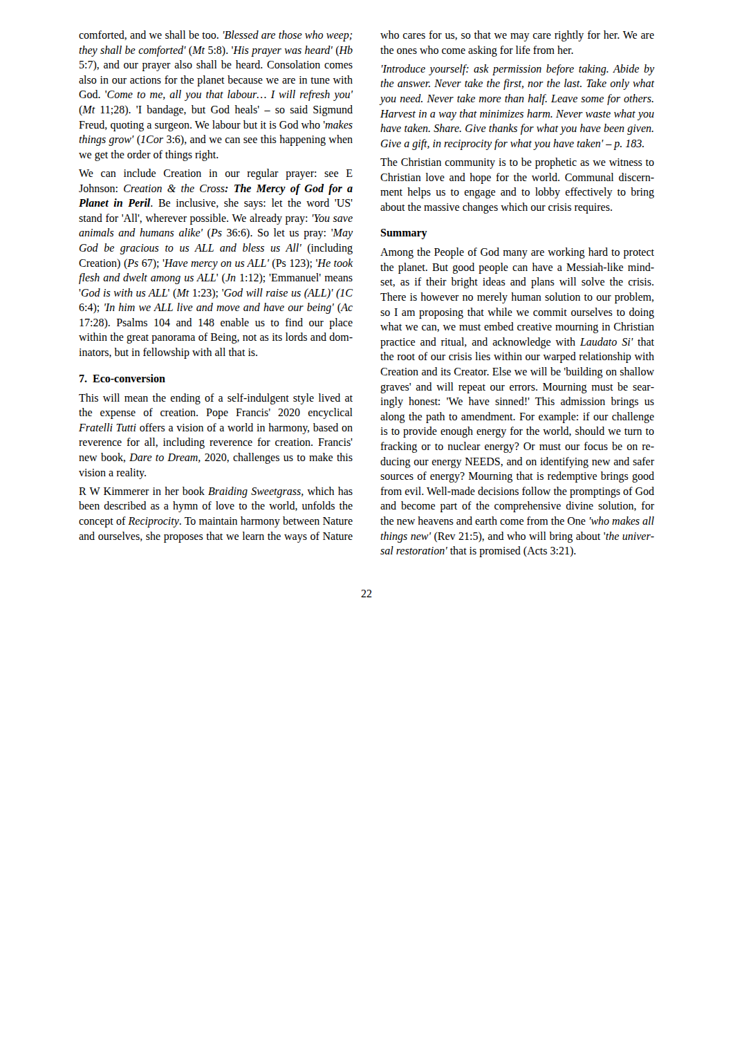comforted, and we shall be too. 'Blessed are those who weep; they shall be comforted' (Mt 5:8). 'His prayer was heard' (Hb 5:7), and our prayer also shall be heard. Consolation comes also in our actions for the planet because we are in tune with God. 'Come to me, all you that labour… I will refresh you' (Mt 11;28). 'I bandage, but God heals' – so said Sigmund Freud, quoting a surgeon. We labour but it is God who 'makes things grow' (1Cor 3:6), and we can see this happening when we get the order of things right.
We can include Creation in our regular prayer: see E Johnson: Creation & the Cross: The Mercy of God for a Planet in Peril. Be inclusive, she says: let the word 'US' stand for 'All', wherever possible. We already pray: 'You save animals and humans alike' (Ps 36:6). So let us pray: 'May God be gracious to us ALL and bless us All' (including Creation) (Ps 67); 'Have mercy on us ALL' (Ps 123); 'He took flesh and dwelt among us ALL' (Jn 1:12); 'Emmanuel' means 'God is with us ALL' (Mt 1:23); 'God will raise us (ALL)' (1C 6:4); 'In him we ALL live and move and have our being' (Ac 17:28). Psalms 104 and 148 enable us to find our place within the great panorama of Being, not as its lords and dominators, but in fellowship with all that is.
7. Eco-conversion
This will mean the ending of a self-indulgent style lived at the expense of creation. Pope Francis' 2020 encyclical Fratelli Tutti offers a vision of a world in harmony, based on reverence for all, including reverence for creation. Francis' new book, Dare to Dream, 2020, challenges us to make this vision a reality.
R W Kimmerer in her book Braiding Sweetgrass, which has been described as a hymn of love to the world, unfolds the concept of Reciprocity. To maintain harmony between Nature and ourselves, she proposes that we learn the ways of Nature who cares for us, so that we may care rightly for her. We are the ones who come asking for life from her.
'Introduce yourself: ask permission before taking. Abide by the answer. Never take the first, nor the last. Take only what you need. Never take more than half. Leave some for others. Harvest in a way that minimizes harm. Never waste what you have taken. Share. Give thanks for what you have been given. Give a gift, in reciprocity for what you have taken' – p. 183.
The Christian community is to be prophetic as we witness to Christian love and hope for the world. Communal discernment helps us to engage and to lobby effectively to bring about the massive changes which our crisis requires.
Summary
Among the People of God many are working hard to protect the planet. But good people can have a Messiah-like mind-set, as if their bright ideas and plans will solve the crisis. There is however no merely human solution to our problem, so I am proposing that while we commit ourselves to doing what we can, we must embed creative mourning in Christian practice and ritual, and acknowledge with Laudato Si' that the root of our crisis lies within our warped relationship with Creation and its Creator. Else we will be 'building on shallow graves' and will repeat our errors. Mourning must be searingly honest: 'We have sinned!' This admission brings us along the path to amendment. For example: if our challenge is to provide enough energy for the world, should we turn to fracking or to nuclear energy? Or must our focus be on reducing our energy NEEDS, and on identifying new and safer sources of energy? Mourning that is redemptive brings good from evil. Well-made decisions follow the promptings of God and become part of the comprehensive divine solution, for the new heavens and earth come from the One 'who makes all things new' (Rev 21:5), and who will bring about 'the universal restoration' that is promised (Acts 3:21).
22